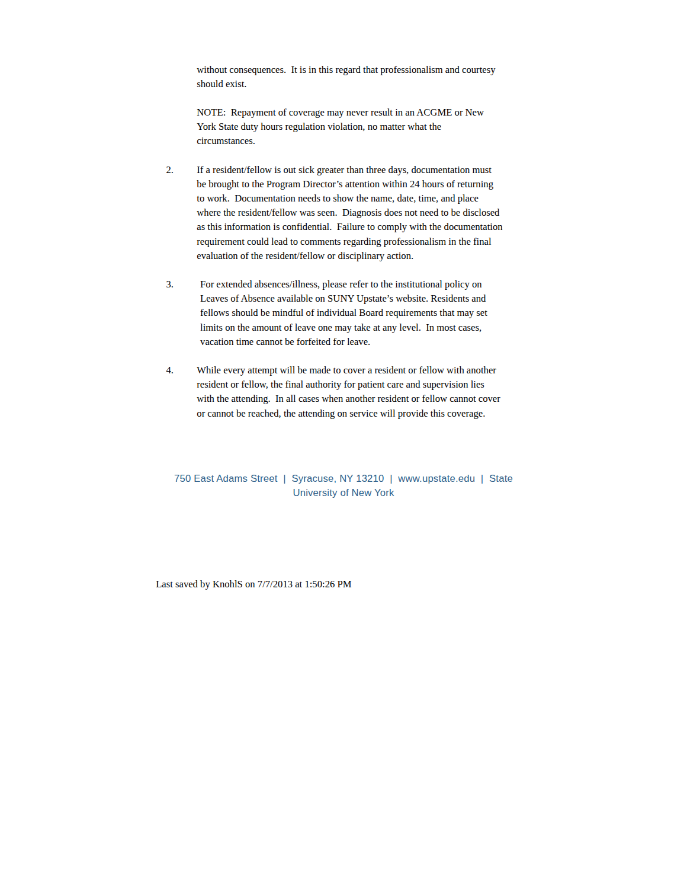without consequences. It is in this regard that professionalism and courtesy should exist.
NOTE: Repayment of coverage may never result in an ACGME or New York State duty hours regulation violation, no matter what the circumstances.
2.
If a resident/fellow is out sick greater than three days, documentation must be brought to the Program Director’s attention within 24 hours of returning to work. Documentation needs to show the name, date, time, and place where the resident/fellow was seen. Diagnosis does not need to be disclosed as this information is confidential. Failure to comply with the documentation requirement could lead to comments regarding professionalism in the final evaluation of the resident/fellow or disciplinary action.
3.
For extended absences/illness, please refer to the institutional policy on Leaves of Absence available on SUNY Upstate’s website. Residents and fellows should be mindful of individual Board requirements that may set limits on the amount of leave one may take at any level. In most cases, vacation time cannot be forfeited for leave.
4.
While every attempt will be made to cover a resident or fellow with another resident or fellow, the final authority for patient care and supervision lies with the attending. In all cases when another resident or fellow cannot cover or cannot be reached, the attending on service will provide this coverage.
750 East Adams Street | Syracuse, NY 13210 | www.upstate.edu | State University of New York
Last saved by KnohlS on 7/7/2013 at 1:50:26 PM